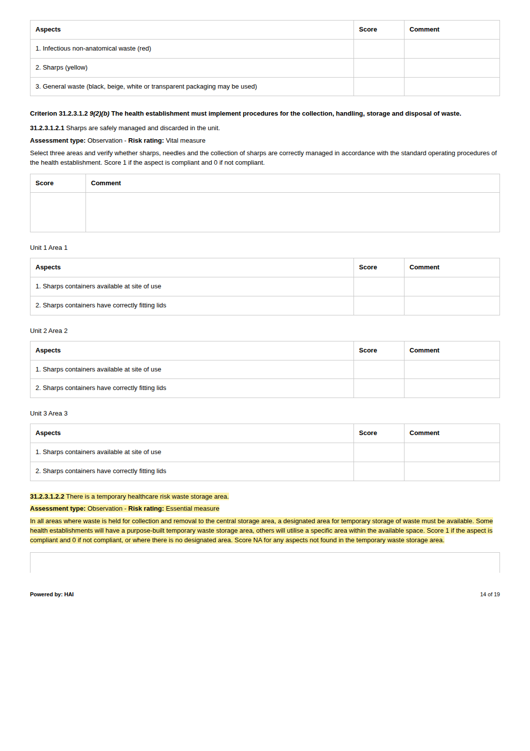| Aspects | Score | Comment |
| --- | --- | --- |
| 1. Infectious non-anatomical waste (red) | | |
| 2. Sharps (yellow) | | |
| 3. General waste (black, beige, white or transparent packaging may be used) | | |
Criterion 31.2.3.1.2 9(2)(b) The health establishment must implement procedures for the collection, handling, storage and disposal of waste.
31.2.3.1.2.1 Sharps are safely managed and discarded in the unit.
Assessment type: Observation - Risk rating: Vital measure
Select three areas and verify whether sharps, needles and the collection of sharps are correctly managed in accordance with the standard operating procedures of the health establishment. Score 1 if the aspect is compliant and 0 if not compliant.
| Score | Comment |
| --- | --- |
Unit 1 Area 1
| Aspects | Score | Comment |
| --- | --- | --- |
| 1. Sharps containers available at site of use | | |
| 2. Sharps containers have correctly fitting lids | | |
Unit 2 Area 2
| Aspects | Score | Comment |
| --- | --- | --- |
| 1. Sharps containers available at site of use | | |
| 2. Sharps containers have correctly fitting lids | | |
Unit 3 Area 3
| Aspects | Score | Comment |
| --- | --- | --- |
| 1. Sharps containers available at site of use | | |
| 2. Sharps containers have correctly fitting lids | | |
31.2.3.1.2.2 There is a temporary healthcare risk waste storage area.
Assessment type: Observation - Risk rating: Essential measure
In all areas where waste is held for collection and removal to the central storage area, a designated area for temporary storage of waste must be available. Some health establishments will have a purpose-built temporary waste storage area, others will utilise a specific area within the available space. Score 1 if the aspect is compliant and 0 if not compliant, or where there is no designated area. Score NA for any aspects not found in the temporary waste storage area.
Powered by: HAI
14 of 19